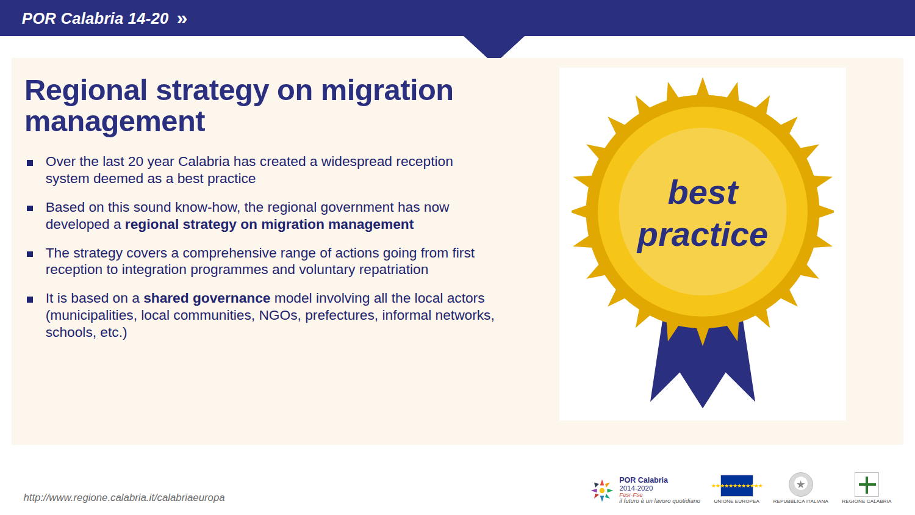POR Calabria 14-20 »
Regional strategy on migration management
Over the last 20 year Calabria has created a widespread reception system deemed as a best practice
Based on this sound know-how, the regional government has now developed a regional strategy on migration management
The strategy covers a comprehensive range of actions going from first reception to integration programmes and voluntary repatriation
It is based on a shared governance model involving all the local actors (municipalities, local communities, NGOs, prefectures, informal networks, schools, etc.)
best practice
http://www.regione.calabria.it/calabriaeuropa
POR Calabria
2014-2020
Fesr-Fse
il futuro è un lavoro quotidiano
★★★★★★★★★★★★
Unione Europea
Repubblica Italiana
Regione Calabria